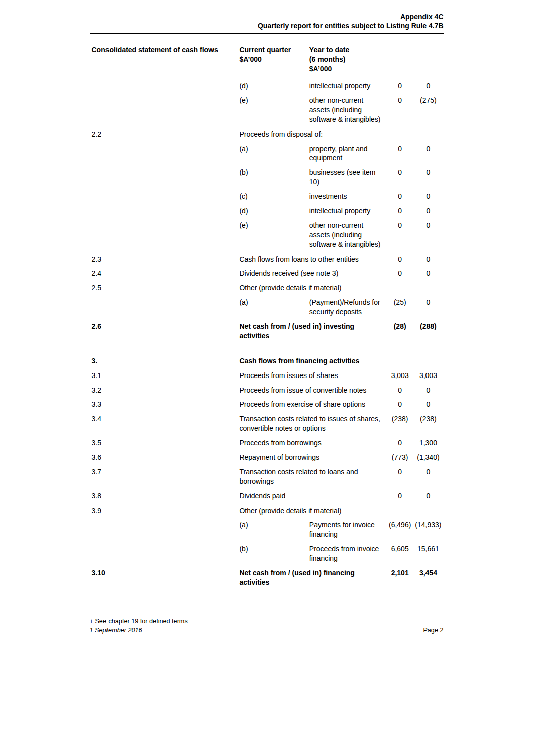Appendix 4C
Quarterly report for entities subject to Listing Rule 4.7B
| Consolidated statement of cash flows | Current quarter $A’000 | Year to date (6 months) $A’000 |
| --- | --- | --- |
| | (d) | intellectual property | 0 | 0 |
| | (e) | other non-current assets (including software & intangibles) | 0 | (275) |
| 2.2 | Proceeds from disposal of: | | |
| | (a) | property, plant and equipment | 0 | 0 |
| | (b) | businesses (see item 10) | 0 | 0 |
| | (c) | investments | 0 | 0 |
| | (d) | intellectual property | 0 | 0 |
| | (e) | other non-current assets (including software & intangibles) | 0 | 0 |
| 2.3 | Cash flows from loans to other entities | 0 | 0 |
| 2.4 | Dividends received (see note 3) | 0 | 0 |
| 2.5 | Other (provide details if material) | | |
| | (a) | (Payment)/Refunds for security deposits | (25) | 0 |
| 2.6 | Net cash from / (used in) investing activities | (28) | (288) |
| 3. | Cash flows from financing activities | | |
| 3.1 | Proceeds from issues of shares | 3,003 | 3,003 |
| 3.2 | Proceeds from issue of convertible notes | 0 | 0 |
| 3.3 | Proceeds from exercise of share options | 0 | 0 |
| 3.4 | Transaction costs related to issues of shares, convertible notes or options | (238) | (238) |
| 3.5 | Proceeds from borrowings | 0 | 1,300 |
| 3.6 | Repayment of borrowings | (773) | (1,340) |
| 3.7 | Transaction costs related to loans and borrowings | 0 | 0 |
| 3.8 | Dividends paid | 0 | 0 |
| 3.9 | Other (provide details if material) | | |
| | (a) | Payments for invoice financing | (6,496) | (14,933) |
| | (b) | Proceeds from invoice financing | 6,605 | 15,661 |
| 3.10 | Net cash from / (used in) financing activities | 2,101 | 3,454 |
+ See chapter 19 for defined terms
1 September 2016
Page 2